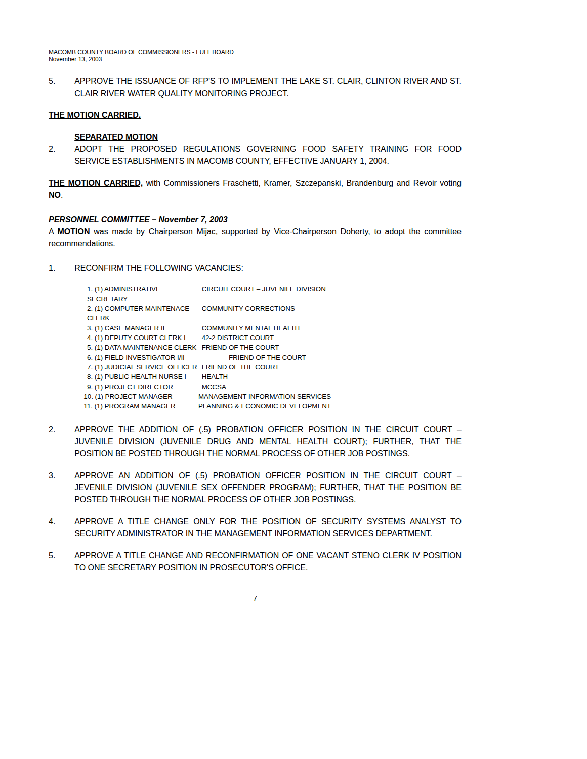MACOMB COUNTY BOARD OF COMMISSIONERS - FULL BOARD
November 13, 2003
5.
APPROVE THE ISSUANCE OF RFP'S TO IMPLEMENT THE LAKE ST. CLAIR, CLINTON RIVER AND ST. CLAIR RIVER WATER QUALITY MONITORING PROJECT.
THE MOTION CARRIED.
SEPARATED MOTION
2.
ADOPT THE PROPOSED REGULATIONS GOVERNING FOOD SAFETY TRAINING FOR FOOD SERVICE ESTABLISHMENTS IN MACOMB COUNTY, EFFECTIVE JANUARY 1, 2004.
THE MOTION CARRIED, with Commissioners Fraschetti, Kramer, Szczepanski, Brandenburg and Revoir voting NO.
PERSONNEL COMMITTEE – November 7, 2003
A MOTION was made by Chairperson Mijac, supported by Vice-Chairperson Doherty, to adopt the committee recommendations.
1.
RECONFIRM THE FOLLOWING VACANCIES:
1. (1) ADMINISTRATIVE SECRETARY
CIRCUIT COURT – JUVENILE DIVISION
2. (1) COMPUTER MAINTENACE CLERK
COMMUNITY CORRECTIONS
3. (1) CASE MANAGER II
COMMUNITY MENTAL HEALTH
4. (1) DEPUTY COURT CLERK I
42-2 DISTRICT COURT
5. (1) DATA MAINTENANCE CLERK
FRIEND OF THE COURT
6. (1) FIELD INVESTIGATOR I/II
FRIEND OF THE COURT
7. (1) JUDICIAL SERVICE OFFICER
FRIEND OF THE COURT
8. (1) PUBLIC HEALTH NURSE I
HEALTH
9. (1) PROJECT DIRECTOR
MCCSA
10. (1) PROJECT MANAGER
MANAGEMENT INFORMATION SERVICES
11. (1) PROGRAM MANAGER
PLANNING & ECONOMIC DEVELOPMENT
2.
APPROVE THE ADDITION OF (.5) PROBATION OFFICER POSITION IN THE CIRCUIT COURT – JUVENILE DIVISION (JUVENILE DRUG AND MENTAL HEALTH COURT); FURTHER, THAT THE POSITION BE POSTED THROUGH THE NORMAL PROCESS OF OTHER JOB POSTINGS.
3.
APPROVE AN ADDITION OF (.5) PROBATION OFFICER POSITION IN THE CIRCUIT COURT – JEVENILE DIVISION (JUVENILE SEX OFFENDER PROGRAM); FURTHER, THAT THE POSITION BE POSTED THROUGH THE NORMAL PROCESS OF OTHER JOB POSTINGS.
4.
APPROVE A TITLE CHANGE ONLY FOR THE POSITION OF SECURITY SYSTEMS ANALYST TO SECURITY ADMINISTRATOR IN THE MANAGEMENT INFORMATION SERVICES DEPARTMENT.
5.
APPROVE A TITLE CHANGE AND RECONFIRMATION OF ONE VACANT STENO CLERK IV POSITION TO ONE SECRETARY POSITION IN PROSECUTOR'S OFFICE.
7